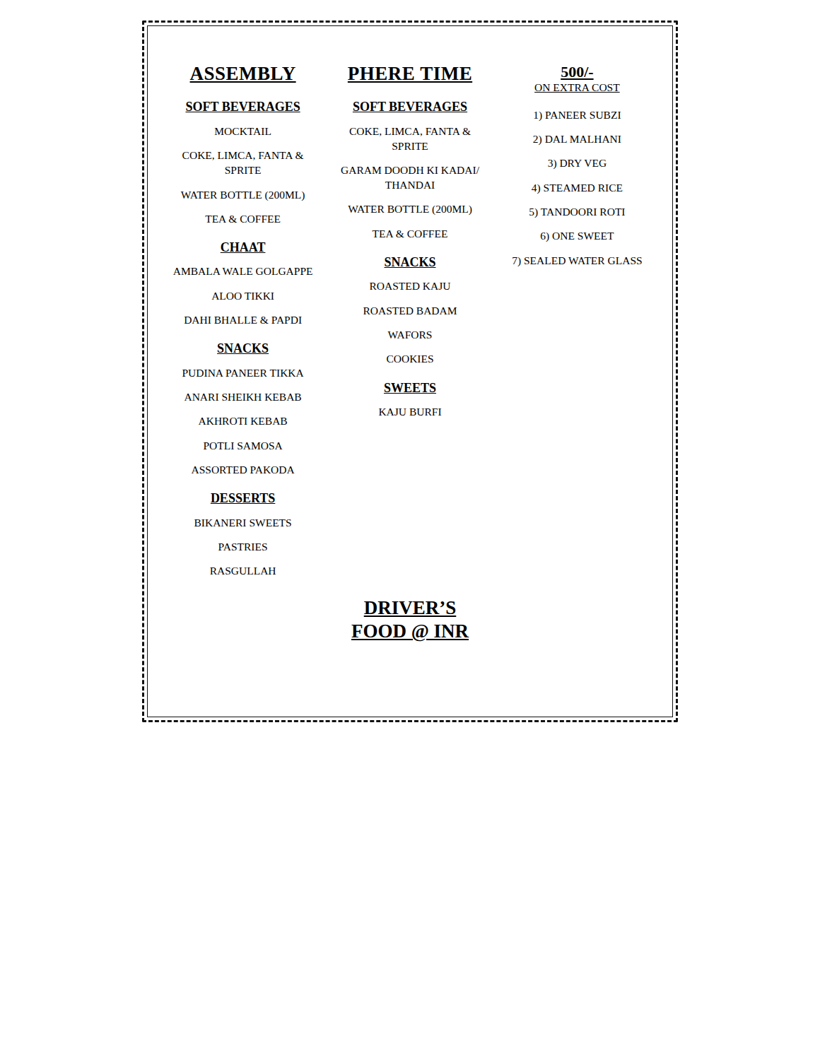ASSEMBLY
SOFT BEVERAGES
MOCKTAIL
COKE, LIMCA, FANTA & SPRITE
WATER BOTTLE (200ML)
TEA & COFFEE
CHAAT
AMBALA WALE GOLGAPPE
ALOO TIKKI
DAHI BHALLE & PAPDI
SNACKS
PUDINA PANEER TIKKA
ANARI SHEIKH KEBAB
AKHROTI KEBAB
POTLI SAMOSA
ASSORTED PAKODA
DESSERTS
BIKANERI SWEETS
PASTRIES
RASGULLAH
PHERE TIME
SOFT BEVERAGES
COKE, LIMCA, FANTA & SPRITE
GARAM DOODH KI KADAI/ THANDAI
WATER BOTTLE (200ML)
TEA & COFFEE
SNACKS
ROASTED KAJU
ROASTED BADAM
WAFORS
COOKIES
SWEETS
KAJU BURFI
DRIVER’S FOOD @ INR
500/- ON EXTRA COST
PANEER SUBZI
DAL MALHANI
DRY VEG
STEAMED RICE
TANDOORI ROTI
ONE SWEET
SEALED WATER GLASS